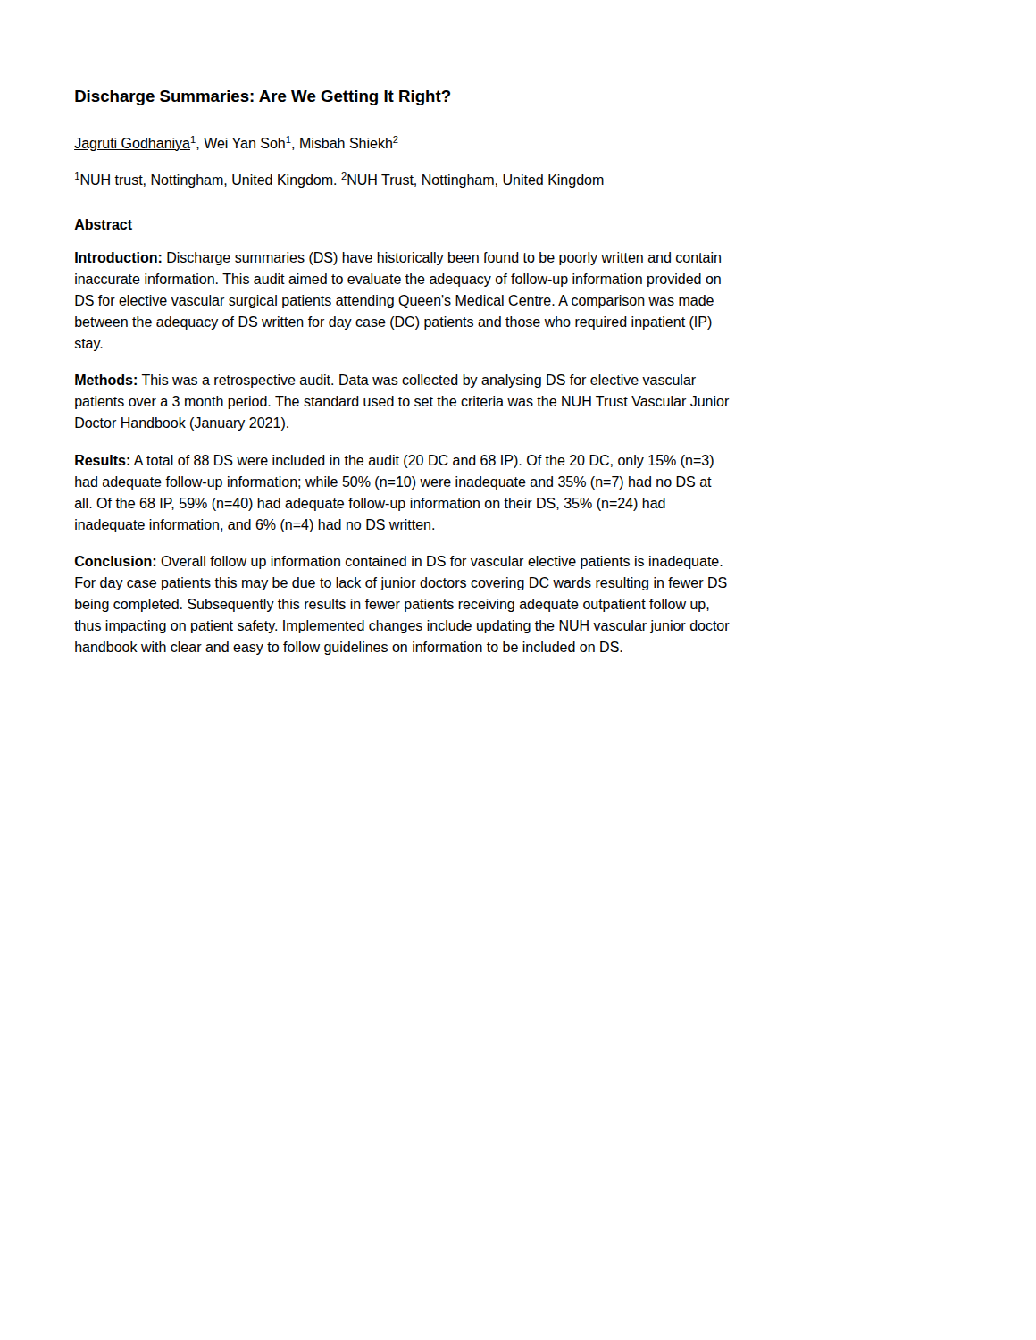Discharge Summaries: Are We Getting It Right?
Jagruti Godhaniya1, Wei Yan Soh1, Misbah Shiekh2
1NUH trust, Nottingham, United Kingdom. 2NUH Trust, Nottingham, United Kingdom
Abstract
Introduction: Discharge summaries (DS) have historically been found to be poorly written and contain inaccurate information. This audit aimed to evaluate the adequacy of follow-up information provided on DS for elective vascular surgical patients attending Queen's Medical Centre. A comparison was made between the adequacy of DS written for day case (DC) patients and those who required inpatient (IP) stay.
Methods: This was a retrospective audit. Data was collected by analysing DS for elective vascular patients over a 3 month period. The standard used to set the criteria was the NUH Trust Vascular Junior Doctor Handbook (January 2021).
Results: A total of 88 DS were included in the audit (20 DC and 68 IP). Of the 20 DC, only 15% (n=3) had adequate follow-up information; while 50% (n=10) were inadequate and 35% (n=7) had no DS at all. Of the 68 IP, 59% (n=40) had adequate follow-up information on their DS, 35% (n=24) had inadequate information, and 6% (n=4) had no DS written.
Conclusion: Overall follow up information contained in DS for vascular elective patients is inadequate. For day case patients this may be due to lack of junior doctors covering DC wards resulting in fewer DS being completed. Subsequently this results in fewer patients receiving adequate outpatient follow up, thus impacting on patient safety. Implemented changes include updating the NUH vascular junior doctor handbook with clear and easy to follow guidelines on information to be included on DS.